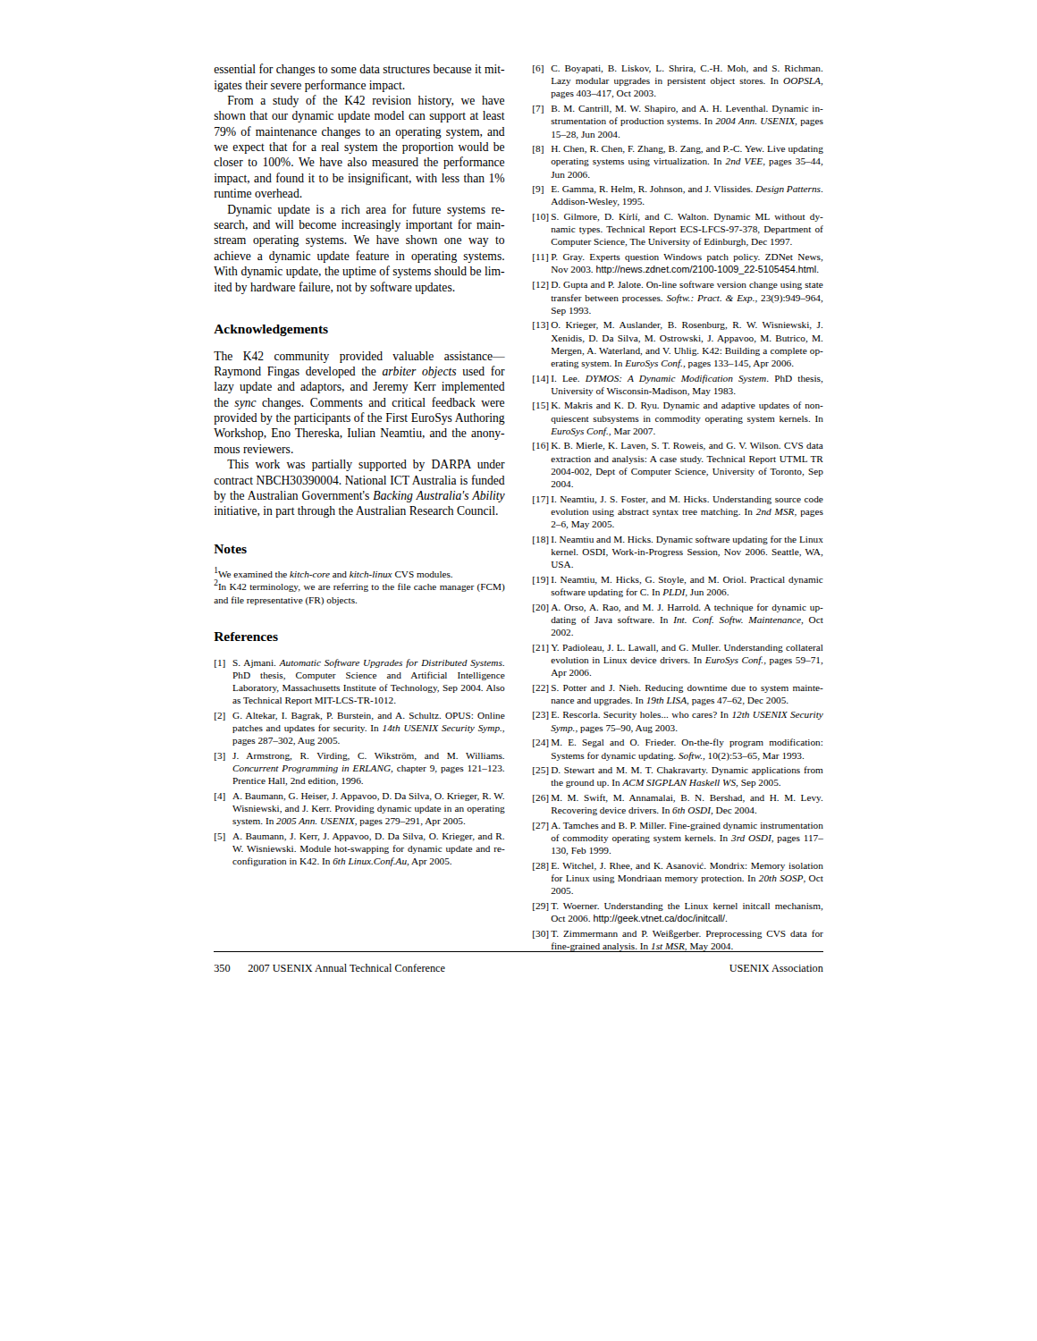essential for changes to some data structures because it mitigates their severe performance impact.
From a study of the K42 revision history, we have shown that our dynamic update model can support at least 79% of maintenance changes to an operating system, and we expect that for a real system the proportion would be closer to 100%. We have also measured the performance impact, and found it to be insignificant, with less than 1% runtime overhead.
Dynamic update is a rich area for future systems research, and will become increasingly important for mainstream operating systems. We have shown one way to achieve a dynamic update feature in operating systems. With dynamic update, the uptime of systems should be limited by hardware failure, not by software updates.
Acknowledgements
The K42 community provided valuable assistance—Raymond Fingas developed the arbiter objects used for lazy update and adaptors, and Jeremy Kerr implemented the sync changes. Comments and critical feedback were provided by the participants of the First EuroSys Authoring Workshop, Eno Thereska, Iulian Neamtiu, and the anonymous reviewers.
This work was partially supported by DARPA under contract NBCH30390004. National ICT Australia is funded by the Australian Government's Backing Australia's Ability initiative, in part through the Australian Research Council.
Notes
1We examined the kitch-core and kitch-linux CVS modules.
2In K42 terminology, we are referring to the file cache manager (FCM) and file representative (FR) objects.
References
[1] S. Ajmani. Automatic Software Upgrades for Distributed Systems. PhD thesis, Computer Science and Artificial Intelligence Laboratory, Massachusetts Institute of Technology, Sep 2004. Also as Technical Report MIT-LCS-TR-1012.
[2] G. Altekar, I. Bagrak, P. Burstein, and A. Schultz. OPUS: Online patches and updates for security. In 14th USENIX Security Symp., pages 287–302, Aug 2005.
[3] J. Armstrong, R. Virding, C. Wikström, and M. Williams. Concurrent Programming in ERLANG, chapter 9, pages 121–123. Prentice Hall, 2nd edition, 1996.
[4] A. Baumann, G. Heiser, J. Appavoo, D. Da Silva, O. Krieger, R. W. Wisniewski, and J. Kerr. Providing dynamic update in an operating system. In 2005 Ann. USENIX, pages 279–291, Apr 2005.
[5] A. Baumann, J. Kerr, J. Appavoo, D. Da Silva, O. Krieger, and R. W. Wisniewski. Module hot-swapping for dynamic update and reconfiguration in K42. In 6th Linux.Conf.Au, Apr 2005.
[6] C. Boyapati, B. Liskov, L. Shrira, C.-H. Moh, and S. Richman. Lazy modular upgrades in persistent object stores. In OOPSLA, pages 403–417, Oct 2003.
[7] B. M. Cantrill, M. W. Shapiro, and A. H. Leventhal. Dynamic instrumentation of production systems. In 2004 Ann. USENIX, pages 15–28, Jun 2004.
[8] H. Chen, R. Chen, F. Zhang, B. Zang, and P.-C. Yew. Live updating operating systems using virtualization. In 2nd VEE, pages 35–44, Jun 2006.
[9] E. Gamma, R. Helm, R. Johnson, and J. Vlissides. Design Patterns. Addison-Wesley, 1995.
[10] S. Gilmore, D. Kírlí, and C. Walton. Dynamic ML without dynamic types. Technical Report ECS-LFCS-97-378, Department of Computer Science, The University of Edinburgh, Dec 1997.
[11] P. Gray. Experts question Windows patch policy. ZDNet News, Nov 2003. http://news.zdnet.com/2100-1009_22-5105454.html.
[12] D. Gupta and P. Jalote. On-line software version change using state transfer between processes. Softw.: Pract. & Exp., 23(9):949–964, Sep 1993.
[13] O. Krieger, M. Auslander, B. Rosenburg, R. W. Wisniewski, J. Xenidis, D. Da Silva, M. Ostrowski, J. Appavoo, M. Butrico, M. Mergen, A. Waterland, and V. Uhlig. K42: Building a complete operating system. In EuroSys Conf., pages 133–145, Apr 2006.
[14] I. Lee. DYMOS: A Dynamic Modification System. PhD thesis, University of Wisconsin-Madison, May 1983.
[15] K. Makris and K. D. Ryu. Dynamic and adaptive updates of non-quiescent subsystems in commodity operating system kernels. In EuroSys Conf., Mar 2007.
[16] K. B. Mierle, K. Laven, S. T. Roweis, and G. V. Wilson. CVS data extraction and analysis: A case study. Technical Report UTML TR 2004-002, Dept of Computer Science, University of Toronto, Sep 2004.
[17] I. Neamtiu, J. S. Foster, and M. Hicks. Understanding source code evolution using abstract syntax tree matching. In 2nd MSR, pages 2–6, May 2005.
[18] I. Neamtiu and M. Hicks. Dynamic software updating for the Linux kernel. OSDI, Work-in-Progress Session, Nov 2006. Seattle, WA, USA.
[19] I. Neamtiu, M. Hicks, G. Stoyle, and M. Oriol. Practical dynamic software updating for C. In PLDI, Jun 2006.
[20] A. Orso, A. Rao, and M. J. Harrold. A technique for dynamic updating of Java software. In Int. Conf. Softw. Maintenance, Oct 2002.
[21] Y. Padioleau, J. L. Lawall, and G. Muller. Understanding collateral evolution in Linux device drivers. In EuroSys Conf., pages 59–71, Apr 2006.
[22] S. Potter and J. Nieh. Reducing downtime due to system maintenance and upgrades. In 19th LISA, pages 47–62, Dec 2005.
[23] E. Rescorla. Security holes... who cares? In 12th USENIX Security Symp., pages 75–90, Aug 2003.
[24] M. E. Segal and O. Frieder. On-the-fly program modification: Systems for dynamic updating. Softw., 10(2):53–65, Mar 1993.
[25] D. Stewart and M. M. T. Chakravarty. Dynamic applications from the ground up. In ACM SIGPLAN Haskell WS, Sep 2005.
[26] M. M. Swift, M. Annamalai, B. N. Bershad, and H. M. Levy. Recovering device drivers. In 6th OSDI, Dec 2004.
[27] A. Tamches and B. P. Miller. Fine-grained dynamic instrumentation of commodity operating system kernels. In 3rd OSDI, pages 117–130, Feb 1999.
[28] E. Witchel, J. Rhee, and K. Asanović. Mondrix: Memory isolation for Linux using Mondriaan memory protection. In 20th SOSP, Oct 2005.
[29] T. Woerner. Understanding the Linux kernel initcall mechanism, Oct 2006. http://geek.vtnet.ca/doc/initcall/.
[30] T. Zimmermann and P. Weißgerber. Preprocessing CVS data for fine-grained analysis. In 1st MSR, May 2004.
3502007 USENIX Annual Technical Conference
USENIX Association